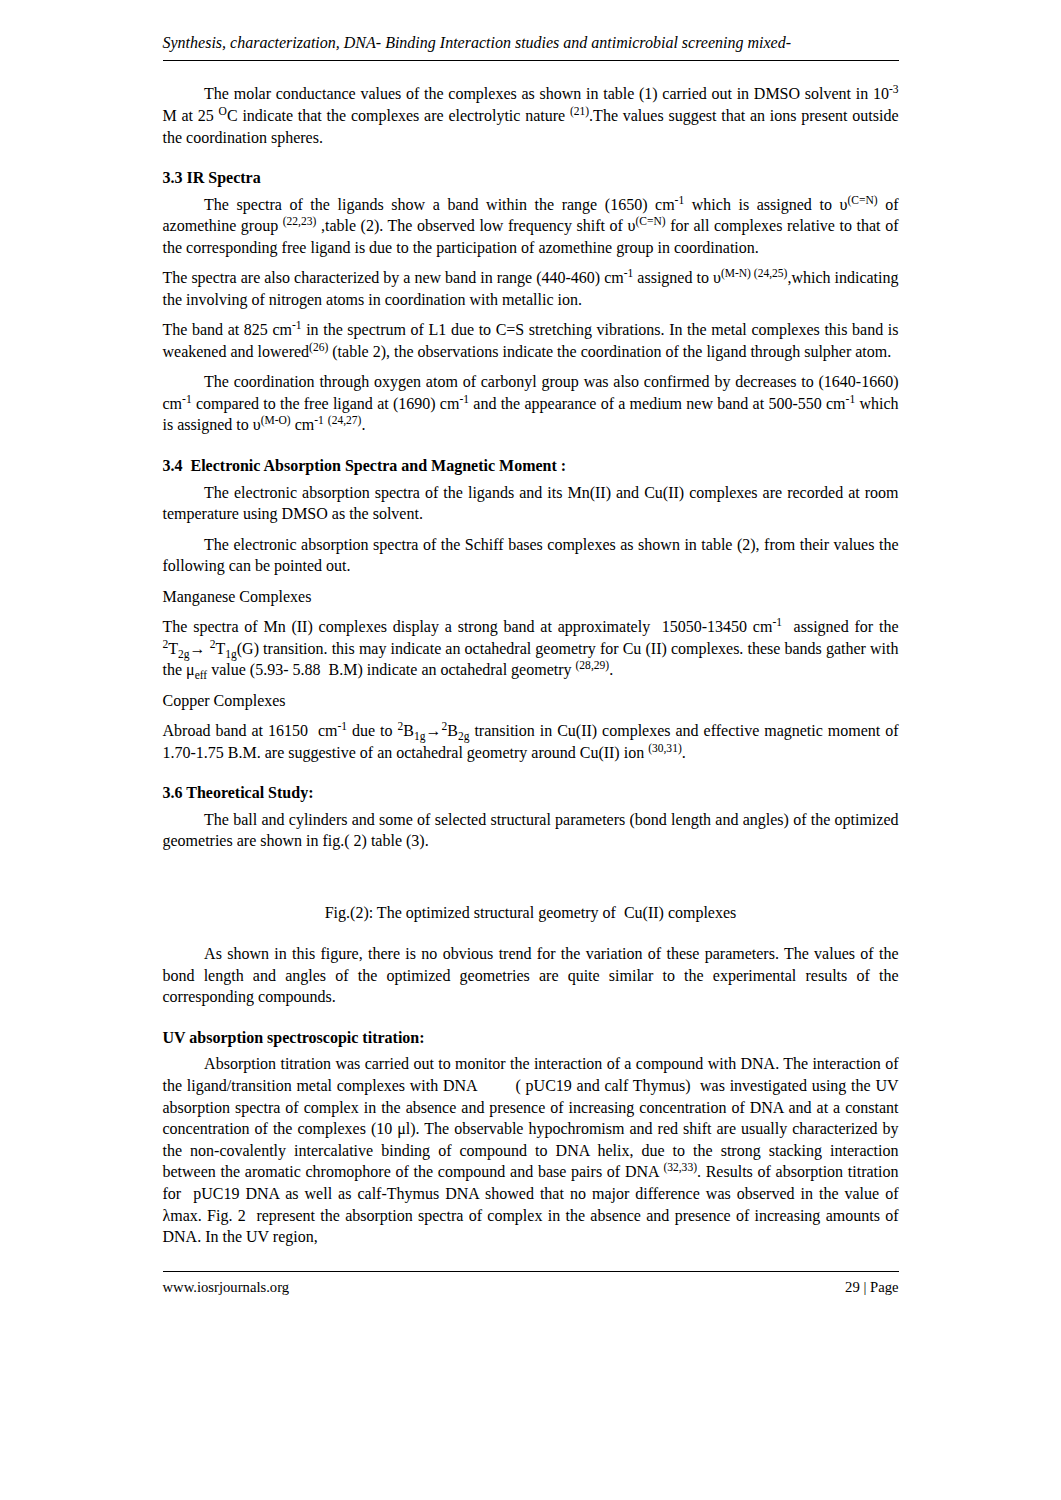Synthesis, characterization, DNA- Binding Interaction studies and antimicrobial screening mixed-
The molar conductance values of the complexes as shown in table (1) carried out in DMSO solvent in 10-3 M at 25 OC indicate that the complexes are electrolytic nature (21).The values suggest that an ions present outside the coordination spheres.
3.3 IR Spectra
The spectra of the ligands show a band within the range (1650) cm-1 which is assigned to υ(C=N) of azomethine group (22,23) ,table (2). The observed low frequency shift of υ(C=N) for all complexes relative to that of the corresponding free ligand is due to the participation of azomethine group in coordination.
The spectra are also characterized by a new band in range (440-460) cm-1 assigned to υ(M-N) (24,25),which indicating the involving of nitrogen atoms in coordination with metallic ion.
The band at 825 cm-1 in the spectrum of L1 due to C=S stretching vibrations. In the metal complexes this band is weakened and lowered(26) (table 2), the observations indicate the coordination of the ligand through sulpher atom.
The coordination through oxygen atom of carbonyl group was also confirmed by decreases to (1640-1660) cm-1 compared to the free ligand at (1690) cm-1 and the appearance of a medium new band at 500-550 cm-1 which is assigned to υ(M-O) cm-1 (24,27).
3.4 Electronic Absorption Spectra and Magnetic Moment :
The electronic absorption spectra of the ligands and its Mn(II) and Cu(II) complexes are recorded at room temperature using DMSO as the solvent.
The electronic absorption spectra of the Schiff bases complexes as shown in table (2), from their values the following can be pointed out.
Manganese Complexes
The spectra of Mn (II) complexes display a strong band at approximately 15050-13450 cm-1 assigned for the 2T2g→ 2T1g(G) transition. this may indicate an octahedral geometry for Cu (II) complexes. these bands gather with the μeff value (5.93- 5.88 B.M) indicate an octahedral geometry (28,29).
Copper Complexes
Abroad band at 16150 cm-1 due to 2B1g→2B2g transition in Cu(II) complexes and effective magnetic moment of 1.70-1.75 B.M. are suggestive of an octahedral geometry around Cu(II) ion (30,31).
3.6 Theoretical Study:
The ball and cylinders and some of selected structural parameters (bond length and angles) of the optimized geometries are shown in fig.( 2) table (3).
Fig.(2): The optimized structural geometry of Cu(II) complexes
As shown in this figure, there is no obvious trend for the variation of these parameters. The values of the bond length and angles of the optimized geometries are quite similar to the experimental results of the corresponding compounds.
UV absorption spectroscopic titration:
Absorption titration was carried out to monitor the interaction of a compound with DNA. The interaction of the ligand/transition metal complexes with DNA ( pUC19 and calf Thymus) was investigated using the UV absorption spectra of complex in the absence and presence of increasing concentration of DNA and at a constant concentration of the complexes (10 μl). The observable hypochromism and red shift are usually characterized by the non-covalently intercalative binding of compound to DNA helix, due to the strong stacking interaction between the aromatic chromophore of the compound and base pairs of DNA (32,33). Results of absorption titration for pUC19 DNA as well as calf-Thymus DNA showed that no major difference was observed in the value of λmax. Fig. 2 represent the absorption spectra of complex in the absence and presence of increasing amounts of DNA. In the UV region,
www.iosrjournals.org 29 | Page